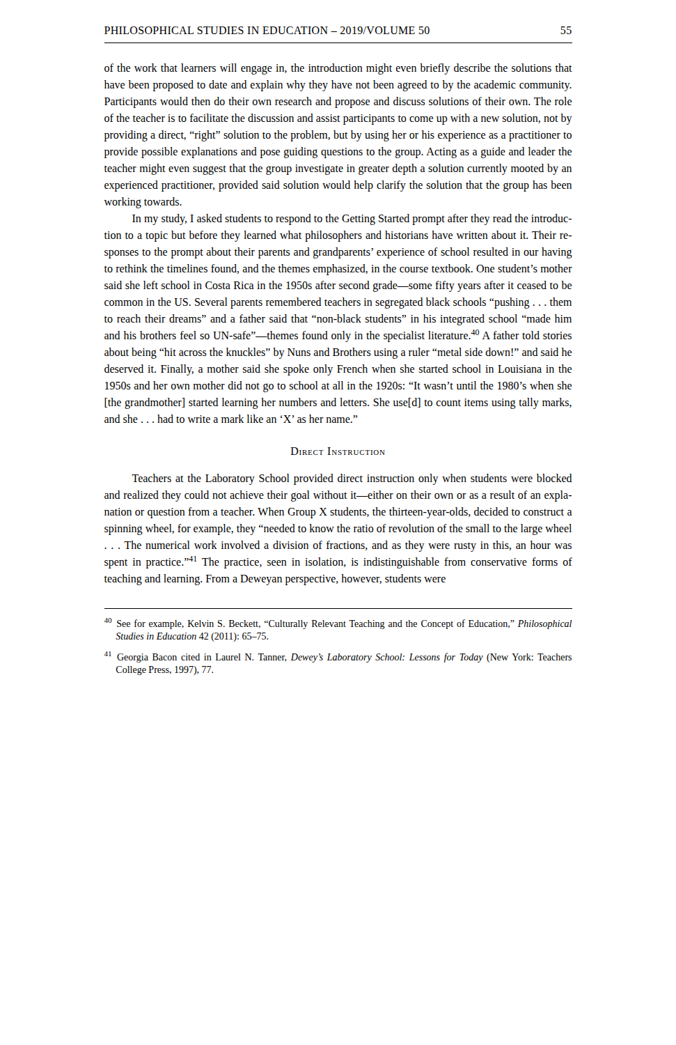Philosophical Studies in Education – 2019/Volume 50 55
of the work that learners will engage in, the introduction might even briefly describe the solutions that have been proposed to date and explain why they have not been agreed to by the academic community. Participants would then do their own research and propose and discuss solutions of their own. The role of the teacher is to facilitate the discussion and assist participants to come up with a new solution, not by providing a direct, “right” solution to the problem, but by using her or his experience as a practitioner to provide possible explanations and pose guiding questions to the group. Acting as a guide and leader the teacher might even suggest that the group investigate in greater depth a solution currently mooted by an experienced practitioner, provided said solution would help clarify the solution that the group has been working towards.
In my study, I asked students to respond to the Getting Started prompt after they read the introduction to a topic but before they learned what philosophers and historians have written about it. Their responses to the prompt about their parents and grandparents’ experience of school resulted in our having to rethink the timelines found, and the themes emphasized, in the course textbook. One student’s mother said she left school in Costa Rica in the 1950s after second grade—some fifty years after it ceased to be common in the US. Several parents remembered teachers in segregated black schools “pushing . . . them to reach their dreams” and a father said that “non-black students” in his integrated school “made him and his brothers feel so UN-safe”—themes found only in the specialist literature.40 A father told stories about being “hit across the knuckles” by Nuns and Brothers using a ruler “metal side down!” and said he deserved it. Finally, a mother said she spoke only French when she started school in Louisiana in the 1950s and her own mother did not go to school at all in the 1920s: “It wasn’t until the 1980’s when she [the grandmother] started learning her numbers and letters. She use[d] to count items using tally marks, and she . . . had to write a mark like an ‘X’ as her name.”
Direct Instruction
Teachers at the Laboratory School provided direct instruction only when students were blocked and realized they could not achieve their goal without it—either on their own or as a result of an explanation or question from a teacher. When Group X students, the thirteen-year-olds, decided to construct a spinning wheel, for example, they “needed to know the ratio of revolution of the small to the large wheel . . . The numerical work involved a division of fractions, and as they were rusty in this, an hour was spent in practice.”41 The practice, seen in isolation, is indistinguishable from conservative forms of teaching and learning. From a Deweyan perspective, however, students were
40 See for example, Kelvin S. Beckett, “Culturally Relevant Teaching and the Concept of Education,” Philosophical Studies in Education 42 (2011): 65–75.
41 Georgia Bacon cited in Laurel N. Tanner, Dewey’s Laboratory School: Lessons for Today (New York: Teachers College Press, 1997), 77.